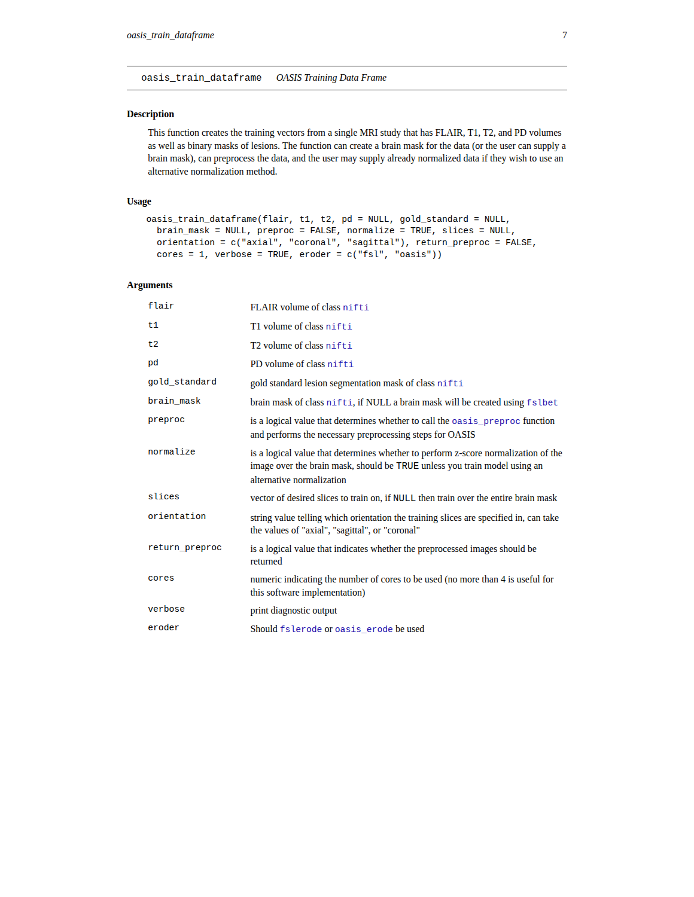oasis_train_dataframe 7
oasis_train_dataframe OASIS Training Data Frame
Description
This function creates the training vectors from a single MRI study that has FLAIR, T1, T2, and PD volumes as well as binary masks of lesions. The function can create a brain mask for the data (or the user can supply a brain mask), can preprocess the data, and the user may supply already normalized data if they wish to use an alternative normalization method.
Usage
oasis_train_dataframe(flair, t1, t2, pd = NULL, gold_standard = NULL,
  brain_mask = NULL, preproc = FALSE, normalize = TRUE, slices = NULL,
  orientation = c("axial", "coronal", "sagittal"), return_preproc = FALSE,
  cores = 1, verbose = TRUE, eroder = c("fsl", "oasis"))
Arguments
flair
FLAIR volume of class nifti
t1
T1 volume of class nifti
t2
T2 volume of class nifti
pd
PD volume of class nifti
gold_standard
gold standard lesion segmentation mask of class nifti
brain_mask
brain mask of class nifti, if NULL a brain mask will be created using fslbet
preproc
is a logical value that determines whether to call the oasis_preproc function and performs the necessary preprocessing steps for OASIS
normalize
is a logical value that determines whether to perform z-score normalization of the image over the brain mask, should be TRUE unless you train model using an alternative normalization
slices
vector of desired slices to train on, if NULL then train over the entire brain mask
orientation
string value telling which orientation the training slices are specified in, can take the values of "axial", "sagittal", or "coronal"
return_preproc
is a logical value that indicates whether the preprocessed images should be returned
cores
numeric indicating the number of cores to be used (no more than 4 is useful for this software implementation)
verbose
print diagnostic output
eroder
Should fslerode or oasis_erode be used